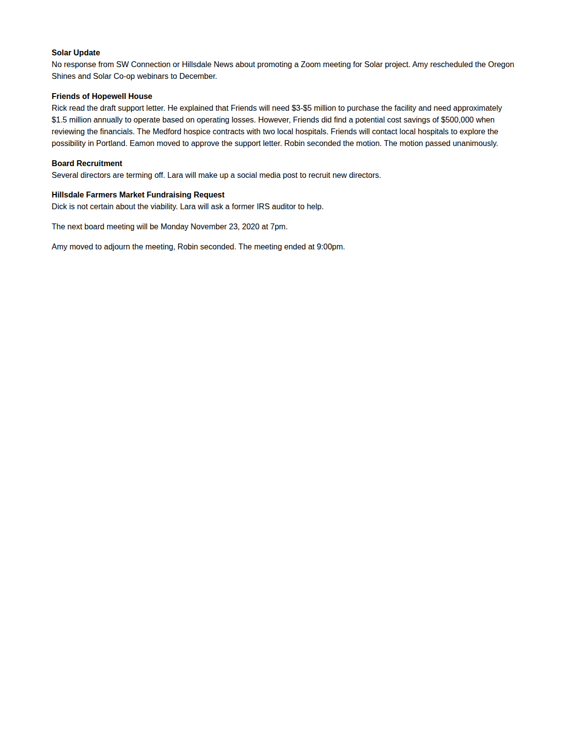Solar Update
No response from SW Connection or Hillsdale News about promoting a Zoom meeting for Solar project. Amy rescheduled the Oregon Shines and Solar Co-op webinars to December.
Friends of Hopewell House
Rick read the draft support letter. He explained that Friends will need $3-$5 million to purchase the facility and need approximately $1.5 million annually to operate based on operating losses. However, Friends did find a potential cost savings of $500,000 when reviewing the financials. The Medford hospice contracts with two local hospitals. Friends will contact local hospitals to explore the possibility in Portland. Eamon moved to approve the support letter. Robin seconded the motion. The motion passed unanimously.
Board Recruitment
Several directors are terming off. Lara will make up a social media post to recruit new directors.
Hillsdale Farmers Market Fundraising Request
Dick is not certain about the viability. Lara will ask a former IRS auditor to help.
The next board meeting will be Monday November 23, 2020 at 7pm.
Amy moved to adjourn the meeting, Robin seconded. The meeting ended at 9:00pm.